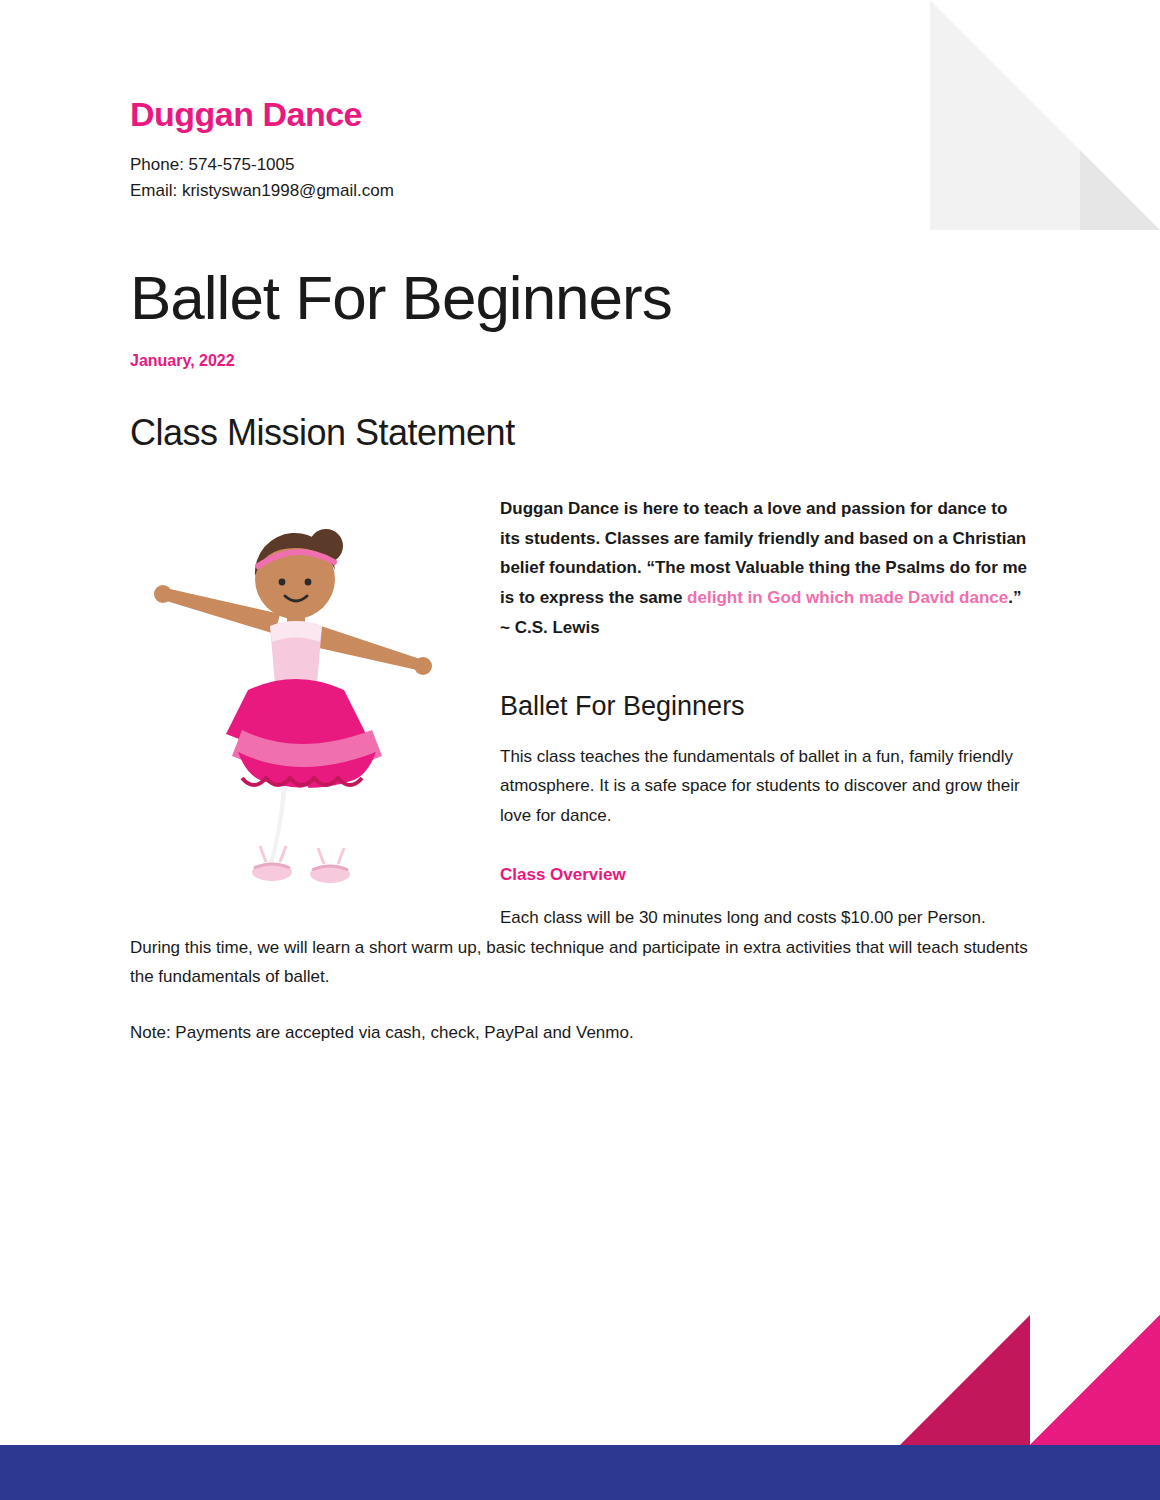Duggan Dance
Phone: 574-575-1005
Email: kristyswan1998@gmail.com
Ballet For Beginners
January, 2022
Class Mission Statement
Duggan Dance is here to teach a love and passion for dance to its students. Classes are family friendly and based on a Christian belief foundation. “The most Valuable thing the Psalms do for me is to express the same delight in God which made David dance.” ~ C.S. Lewis
Ballet For Beginners
This class teaches the fundamentals of ballet in a fun, family friendly atmosphere. It is a safe space for students to discover and grow their love for dance.
Class Overview
Each class will be 30 minutes long and costs $10.00 per Person. During this time, we will learn a short warm up, basic technique and participate in extra activities that will teach students the fundamentals of ballet.
Note: Payments are accepted via cash, check, PayPal and Venmo.